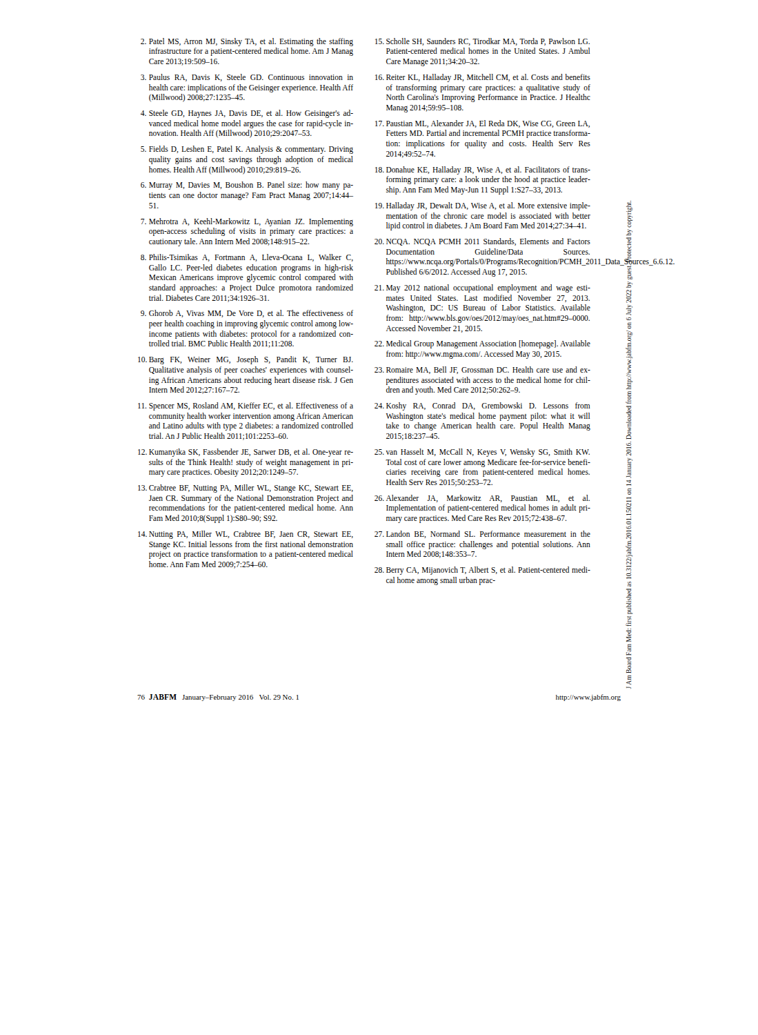J Am Board Fam Med: first published as 10.3122/jabfm.2016.01.150211 on 14 January 2016. Downloaded from http://www.jabfm.org/ on 6 July 2022 by guest. Protected by copyright.
2. Patel MS, Arron MJ, Sinsky TA, et al. Estimating the staffing infrastructure for a patient-centered medical home. Am J Manag Care 2013;19:509–16.
3. Paulus RA, Davis K, Steele GD. Continuous innovation in health care: implications of the Geisinger experience. Health Aff (Millwood) 2008;27:1235–45.
4. Steele GD, Haynes JA, Davis DE, et al. How Geisinger's advanced medical home model argues the case for rapid-cycle innovation. Health Aff (Millwood) 2010;29:2047–53.
5. Fields D, Leshen E, Patel K. Analysis & commentary. Driving quality gains and cost savings through adoption of medical homes. Health Aff (Millwood) 2010;29:819–26.
6. Murray M, Davies M, Boushon B. Panel size: how many patients can one doctor manage? Fam Pract Manag 2007;14:44–51.
7. Mehrotra A, Keehl-Markowitz L, Ayanian JZ. Implementing open-access scheduling of visits in primary care practices: a cautionary tale. Ann Intern Med 2008;148:915–22.
8. Philis-Tsimikas A, Fortmann A, Lleva-Ocana L, Walker C, Gallo LC. Peer-led diabetes education programs in high-risk Mexican Americans improve glycemic control compared with standard approaches: a Project Dulce promotora randomized trial. Diabetes Care 2011;34:1926–31.
9. Ghorob A, Vivas MM, De Vore D, et al. The effectiveness of peer health coaching in improving glycemic control among low-income patients with diabetes: protocol for a randomized controlled trial. BMC Public Health 2011;11:208.
10. Barg FK, Weiner MG, Joseph S, Pandit K, Turner BJ. Qualitative analysis of peer coaches' experiences with counseling African Americans about reducing heart disease risk. J Gen Intern Med 2012;27:167–72.
11. Spencer MS, Rosland AM, Kieffer EC, et al. Effectiveness of a community health worker intervention among African American and Latino adults with type 2 diabetes: a randomized controlled trial. An J Public Health 2011;101:2253–60.
12. Kumanyika SK, Fassbender JE, Sarwer DB, et al. One-year results of the Think Health! study of weight management in primary care practices. Obesity 2012;20:1249–57.
13. Crabtree BF, Nutting PA, Miller WL, Stange KC, Stewart EE, Jaen CR. Summary of the National Demonstration Project and recommendations for the patient-centered medical home. Ann Fam Med 2010;8(Suppl 1):S80–90; S92.
14. Nutting PA, Miller WL, Crabtree BF, Jaen CR, Stewart EE, Stange KC. Initial lessons from the first national demonstration project on practice transformation to a patient-centered medical home. Ann Fam Med 2009;7:254–60.
15. Scholle SH, Saunders RC, Tirodkar MA, Torda P, Pawlson LG. Patient-centered medical homes in the United States. J Ambul Care Manage 2011;34:20–32.
16. Reiter KL, Halladay JR, Mitchell CM, et al. Costs and benefits of transforming primary care practices: a qualitative study of North Carolina's Improving Performance in Practice. J Healthc Manag 2014;59:95–108.
17. Paustian ML, Alexander JA, El Reda DK, Wise CG, Green LA, Fetters MD. Partial and incremental PCMH practice transformation: implications for quality and costs. Health Serv Res 2014;49:52–74.
18. Donahue KE, Halladay JR, Wise A, et al. Facilitators of transforming primary care: a look under the hood at practice leadership. Ann Fam Med May-Jun 11 Suppl 1:S27–33, 2013.
19. Halladay JR, Dewalt DA, Wise A, et al. More extensive implementation of the chronic care model is associated with better lipid control in diabetes. J Am Board Fam Med 2014;27:34–41.
20. NCQA. NCQA PCMH 2011 Standards, Elements and Factors Documentation Guideline/Data Sources. https://www.ncqa.org/Portals/0/Programs/Recognition/PCMH_2011_Data_Sources_6.6.12. Published 6/6/2012. Accessed Aug 17, 2015.
21. May 2012 national occupational employment and wage estimates United States. Last modified November 27, 2013. Washington, DC: US Bureau of Labor Statistics. Available from: http://www.bls.gov/oes/2012/may/oes_nat.htm#29–0000. Accessed November 21, 2015.
22. Medical Group Management Association [homepage]. Available from: http://www.mgma.com/. Accessed May 30, 2015.
23. Romaire MA, Bell JF, Grossman DC. Health care use and expenditures associated with access to the medical home for children and youth. Med Care 2012;50:262–9.
24. Koshy RA, Conrad DA, Grembowski D. Lessons from Washington state's medical home payment pilot: what it will take to change American health care. Popul Health Manag 2015;18:237–45.
25. van Hasselt M, McCall N, Keyes V, Wensky SG, Smith KW. Total cost of care lower among Medicare fee-for-service beneficiaries receiving care from patient-centered medical homes. Health Serv Res 2015;50:253–72.
26. Alexander JA, Markowitz AR, Paustian ML, et al. Implementation of patient-centered medical homes in adult primary care practices. Med Care Res Rev 2015;72:438–67.
27. Landon BE, Normand SL. Performance measurement in the small office practice: challenges and potential solutions. Ann Intern Med 2008;148:353–7.
28. Berry CA, Mijanovich T, Albert S, et al. Patient-centered medical home among small urban prac-
76 JABFM January–February 2016 Vol. 29 No. 1 http://www.jabfm.org